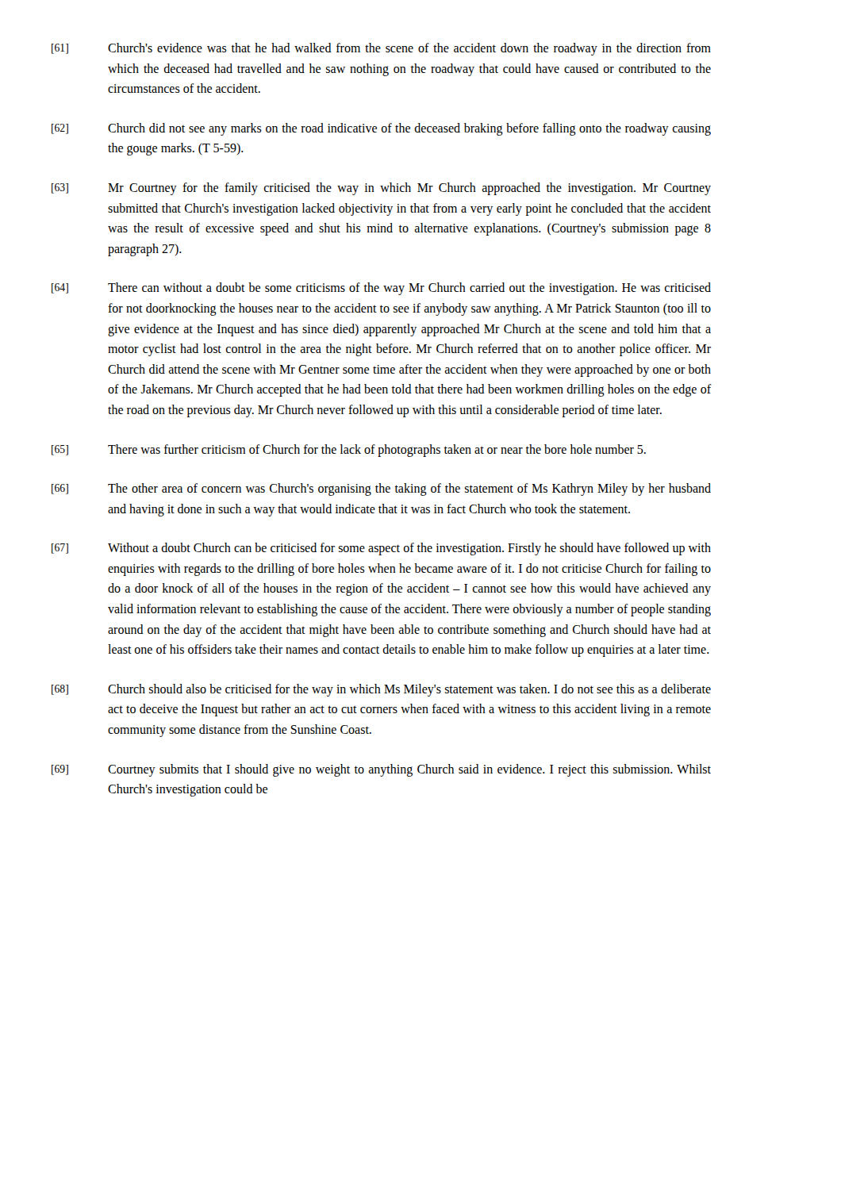Church's evidence was that he had walked from the scene of the accident down the roadway in the direction from which the deceased had travelled and he saw nothing on the roadway that could have caused or contributed to the circumstances of the accident.
Church did not see any marks on the road indicative of the deceased braking before falling onto the roadway causing the gouge marks. (T 5-59).
Mr Courtney for the family criticised the way in which Mr Church approached the investigation. Mr Courtney submitted that Church's investigation lacked objectivity in that from a very early point he concluded that the accident was the result of excessive speed and shut his mind to alternative explanations. (Courtney's submission page 8 paragraph 27).
There can without a doubt be some criticisms of the way Mr Church carried out the investigation. He was criticised for not doorknocking the houses near to the accident to see if anybody saw anything. A Mr Patrick Staunton (too ill to give evidence at the Inquest and has since died) apparently approached Mr Church at the scene and told him that a motor cyclist had lost control in the area the night before. Mr Church referred that on to another police officer. Mr Church did attend the scene with Mr Gentner some time after the accident when they were approached by one or both of the Jakemans. Mr Church accepted that he had been told that there had been workmen drilling holes on the edge of the road on the previous day. Mr Church never followed up with this until a considerable period of time later.
There was further criticism of Church for the lack of photographs taken at or near the bore hole number 5.
The other area of concern was Church's organising the taking of the statement of Ms Kathryn Miley by her husband and having it done in such a way that would indicate that it was in fact Church who took the statement.
Without a doubt Church can be criticised for some aspect of the investigation. Firstly he should have followed up with enquiries with regards to the drilling of bore holes when he became aware of it. I do not criticise Church for failing to do a door knock of all of the houses in the region of the accident – I cannot see how this would have achieved any valid information relevant to establishing the cause of the accident. There were obviously a number of people standing around on the day of the accident that might have been able to contribute something and Church should have had at least one of his offsiders take their names and contact details to enable him to make follow up enquiries at a later time.
Church should also be criticised for the way in which Ms Miley's statement was taken. I do not see this as a deliberate act to deceive the Inquest but rather an act to cut corners when faced with a witness to this accident living in a remote community some distance from the Sunshine Coast.
Courtney submits that I should give no weight to anything Church said in evidence. I reject this submission. Whilst Church's investigation could be